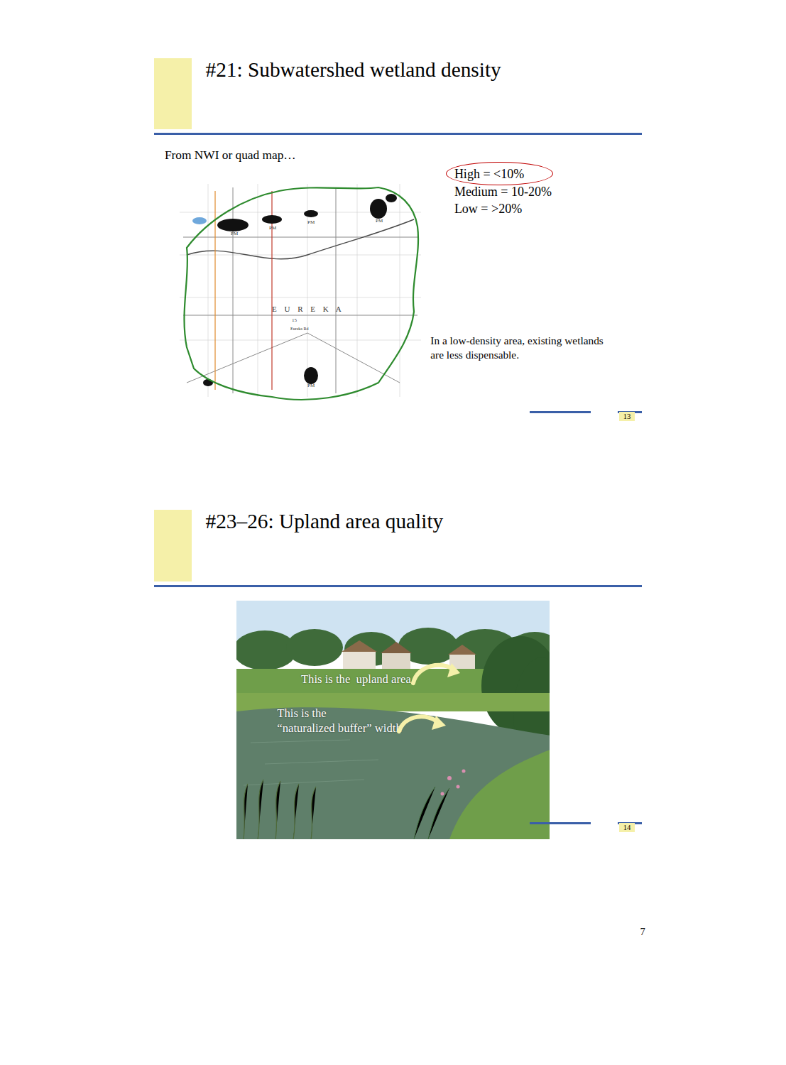#21: Subwatershed wetland density
From NWI or quad map…
PM PM PM PM PM E U R E K A 15 Eureka Rd
High = <10%
Medium = 10-20%
Low = >20%
In a low-density area, existing wetlands are less dispensable.
13
#23–26: Upland area quality
This is the upland area This is the
“naturalized buffer” width
14
7